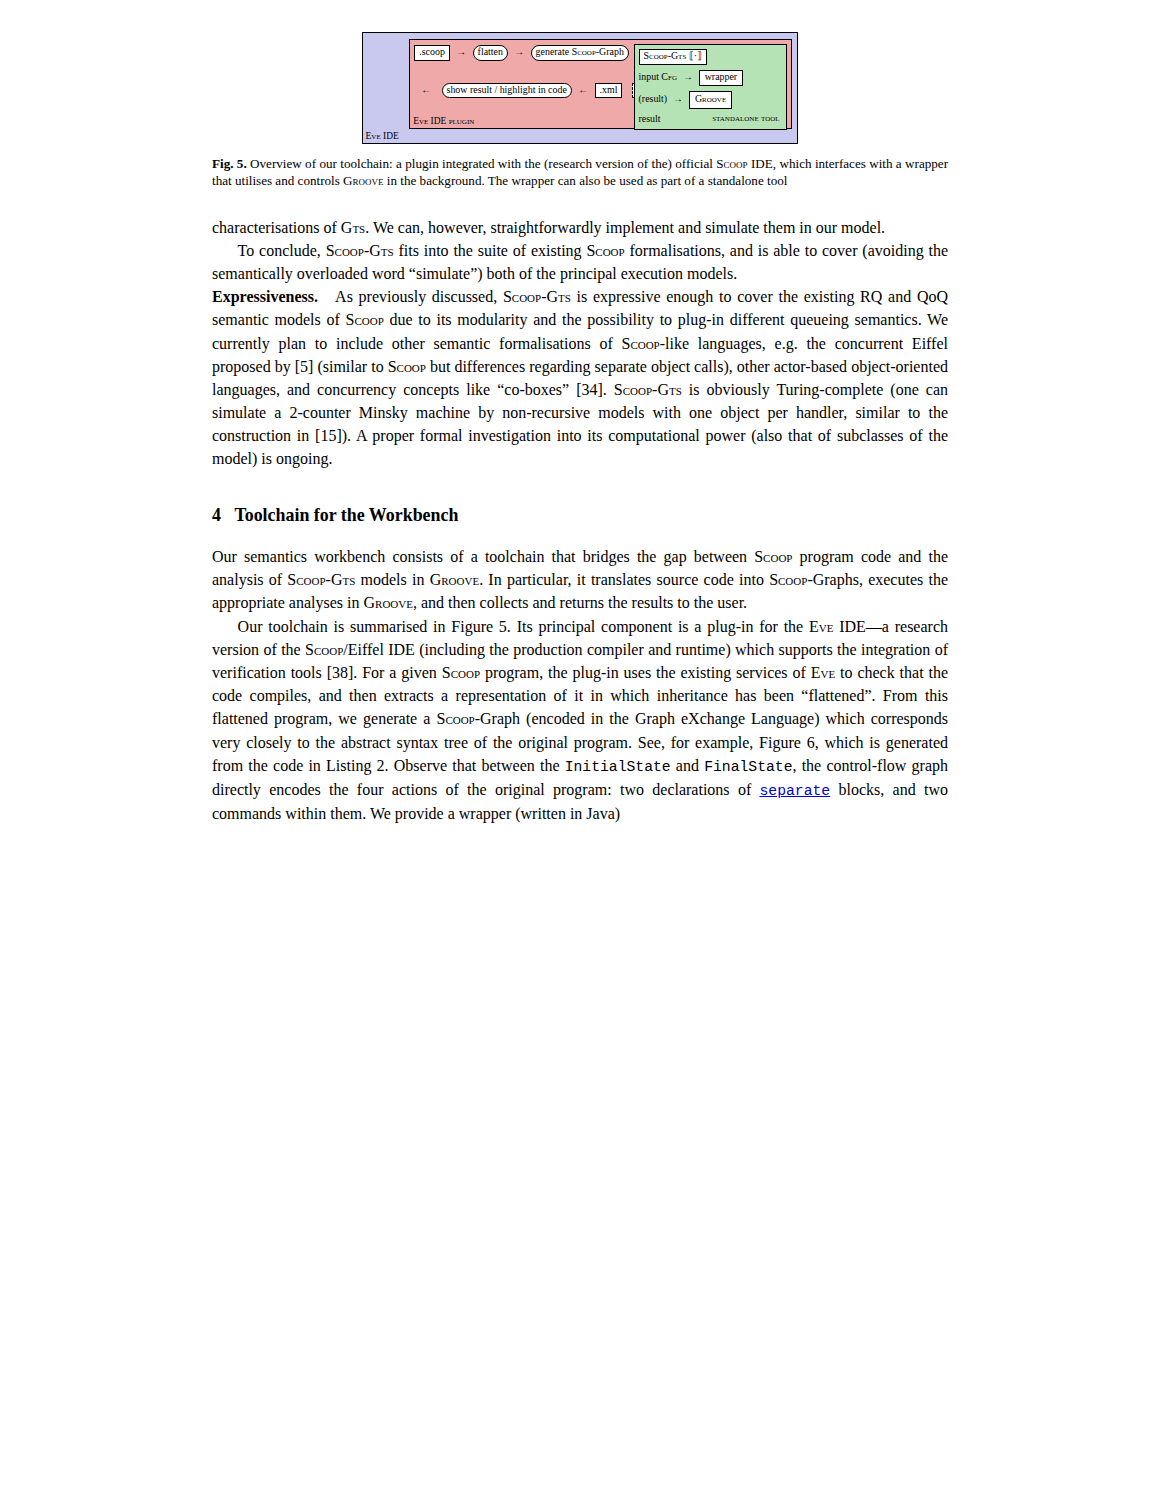Scoop-Gts ⟦·⟧
input Cfg → wrapper
(result) → Groove
result
standalone tool
.scoop → flatten → generate Scoop-Graph → .gxl
← show result / highlight in code ← .xml .txt
Eve IDE plugin
Eve IDE
Fig. 5. Overview of our toolchain: a plugin integrated with the (research version of the) official Scoop IDE, which interfaces with a wrapper that utilises and controls Groove in the background. The wrapper can also be used as part of a standalone tool
characterisations of Gts. We can, however, straightforwardly implement and simulate them in our model.
To conclude, Scoop-Gts fits into the suite of existing Scoop formalisations, and is able to cover (avoiding the semantically overloaded word “simulate”) both of the principal execution models.
Expressiveness. As previously discussed, Scoop-Gts is expressive enough to cover the existing RQ and QoQ semantic models of Scoop due to its modularity and the possibility to plug-in different queueing semantics. We currently plan to include other semantic formalisations of Scoop-like languages, e.g. the concurrent Eiffel proposed by [5] (similar to Scoop but differences regarding separate object calls), other actor-based object-oriented languages, and concurrency concepts like “co-boxes” [34]. Scoop-Gts is obviously Turing-complete (one can simulate a 2-counter Minsky machine by non-recursive models with one object per handler, similar to the construction in [15]). A proper formal investigation into its computational power (also that of subclasses of the model) is ongoing.
4 Toolchain for the Workbench
Our semantics workbench consists of a toolchain that bridges the gap between Scoop program code and the analysis of Scoop-Gts models in Groove. In particular, it translates source code into Scoop-Graphs, executes the appropriate analyses in Groove, and then collects and returns the results to the user.
Our toolchain is summarised in Figure 5. Its principal component is a plug-in for the Eve IDE—a research version of the Scoop/Eiffel IDE (including the production compiler and runtime) which supports the integration of verification tools [38]. For a given Scoop program, the plug-in uses the existing services of Eve to check that the code compiles, and then extracts a representation of it in which inheritance has been “flattened”. From this flattened program, we generate a Scoop-Graph (encoded in the Graph eXchange Language) which corresponds very closely to the abstract syntax tree of the original program. See, for example, Figure 6, which is generated from the code in Listing 2. Observe that between the InitialState and FinalState, the control-flow graph directly encodes the four actions of the original program: two declarations of separate blocks, and two commands within them. We provide a wrapper (written in Java)